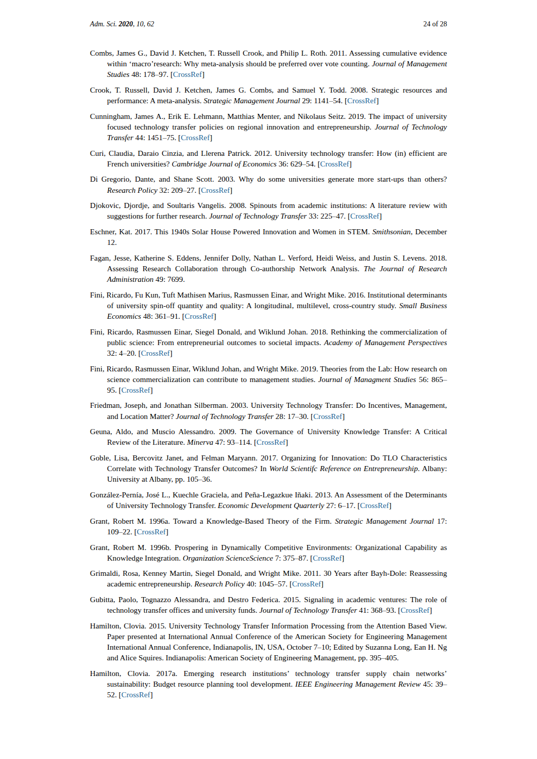Adm. Sci. 2020, 10, 62 24 of 28
Combs, James G., David J. Ketchen, T. Russell Crook, and Philip L. Roth. 2011. Assessing cumulative evidence within ‘macro’research: Why meta-analysis should be preferred over vote counting. Journal of Management Studies 48: 178–97. [CrossRef]
Crook, T. Russell, David J. Ketchen, James G. Combs, and Samuel Y. Todd. 2008. Strategic resources and performance: A meta-analysis. Strategic Management Journal 29: 1141–54. [CrossRef]
Cunningham, James A., Erik E. Lehmann, Matthias Menter, and Nikolaus Seitz. 2019. The impact of university focused technology transfer policies on regional innovation and entrepreneurship. Journal of Technology Transfer 44: 1451–75. [CrossRef]
Curi, Claudia, Daraio Cinzia, and Llerena Patrick. 2012. University technology transfer: How (in) efficient are French universities? Cambridge Journal of Economics 36: 629–54. [CrossRef]
Di Gregorio, Dante, and Shane Scott. 2003. Why do some universities generate more start-ups than others? Research Policy 32: 209–27. [CrossRef]
Djokovic, Djordje, and Soultaris Vangelis. 2008. Spinouts from academic institutions: A literature review with suggestions for further research. Journal of Technology Transfer 33: 225–47. [CrossRef]
Eschner, Kat. 2017. This 1940s Solar House Powered Innovation and Women in STEM. Smithsonian, December 12.
Fagan, Jesse, Katherine S. Eddens, Jennifer Dolly, Nathan L. Verford, Heidi Weiss, and Justin S. Levens. 2018. Assessing Research Collaboration through Co-authorship Network Analysis. The Journal of Research Administration 49: 7699.
Fini, Ricardo, Fu Kun, Tuft Mathisen Marius, Rasmussen Einar, and Wright Mike. 2016. Institutional determinants of university spin-off quantity and quality: A longitudinal, multilevel, cross-country study. Small Business Economics 48: 361–91. [CrossRef]
Fini, Ricardo, Rasmussen Einar, Siegel Donald, and Wiklund Johan. 2018. Rethinking the commercialization of public science: From entrepreneurial outcomes to societal impacts. Academy of Management Perspectives 32: 4–20. [CrossRef]
Fini, Ricardo, Rasmussen Einar, Wiklund Johan, and Wright Mike. 2019. Theories from the Lab: How research on science commercialization can contribute to management studies. Journal of Managment Studies 56: 865–95. [CrossRef]
Friedman, Joseph, and Jonathan Silberman. 2003. University Technology Transfer: Do Incentives, Management, and Location Matter? Journal of Technology Transfer 28: 17–30. [CrossRef]
Geuna, Aldo, and Muscio Alessandro. 2009. The Governance of University Knowledge Transfer: A Critical Review of the Literature. Minerva 47: 93–114. [CrossRef]
Goble, Lisa, Bercovitz Janet, and Felman Maryann. 2017. Organizing for Innovation: Do TLO Characteristics Correlate with Technology Transfer Outcomes? In World Scientifc Reference on Entrepreneurship. Albany: University at Albany, pp. 105–36.
González-Pernía, José L., Kuechle Graciela, and Peña-Legazkue Iñaki. 2013. An Assessment of the Determinants of University Technology Transfer. Economic Development Quarterly 27: 6–17. [CrossRef]
Grant, Robert M. 1996a. Toward a Knowledge-Based Theory of the Firm. Strategic Management Journal 17: 109–22. [CrossRef]
Grant, Robert M. 1996b. Prospering in Dynamically Competitive Environments: Organizational Capability as Knowledge Integration. Organization ScienceScience 7: 375–87. [CrossRef]
Grimaldi, Rosa, Kenney Martin, Siegel Donald, and Wright Mike. 2011. 30 Years after Bayh-Dole: Reassessing academic entrepreneurship. Research Policy 40: 1045–57. [CrossRef]
Gubitta, Paolo, Tognazzo Alessandra, and Destro Federica. 2015. Signaling in academic ventures: The role of technology transfer offices and university funds. Journal of Technology Transfer 41: 368–93. [CrossRef]
Hamilton, Clovia. 2015. University Technology Transfer Information Processing from the Attention Based View. Paper presented at International Annual Conference of the American Society for Engineering Management International Annual Conference, Indianapolis, IN, USA, October 7–10; Edited by Suzanna Long, Ean H. Ng and Alice Squires. Indianapolis: American Society of Engineering Management, pp. 395–405.
Hamilton, Clovia. 2017a. Emerging research institutions’ technology transfer supply chain networks’ sustainability: Budget resource planning tool development. IEEE Engineering Management Review 45: 39–52. [CrossRef]